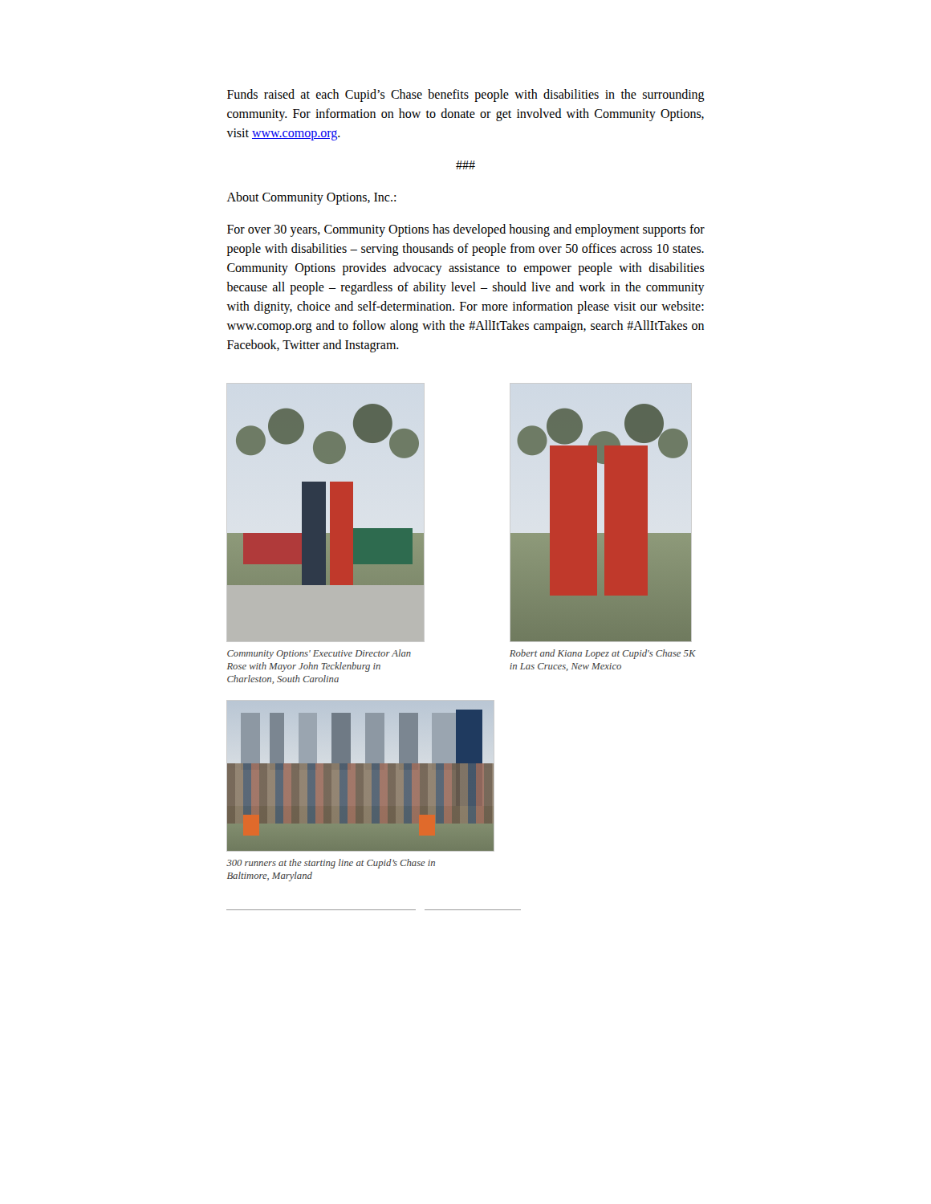Funds raised at each Cupid’s Chase benefits people with disabilities in the surrounding community. For information on how to donate or get involved with Community Options, visit www.comop.org.
###
About Community Options, Inc.:
For over 30 years, Community Options has developed housing and employment supports for people with disabilities – serving thousands of people from over 50 offices across 10 states. Community Options provides advocacy assistance to empower people with disabilities because all people – regardless of ability level – should live and work in the community with dignity, choice and self-determination. For more information please visit our website: www.comop.org and to follow along with the #AllItTakes campaign, search #AllItTakes on Facebook, Twitter and Instagram.
Community Options' Executive Director Alan Rose with Mayor John Tecklenburg in Charleston, South Carolina
Robert and Kiana Lopez at Cupid's Chase 5K in Las Cruces, New Mexico
300 runners at the starting line at Cupid’s Chase in Baltimore, Maryland